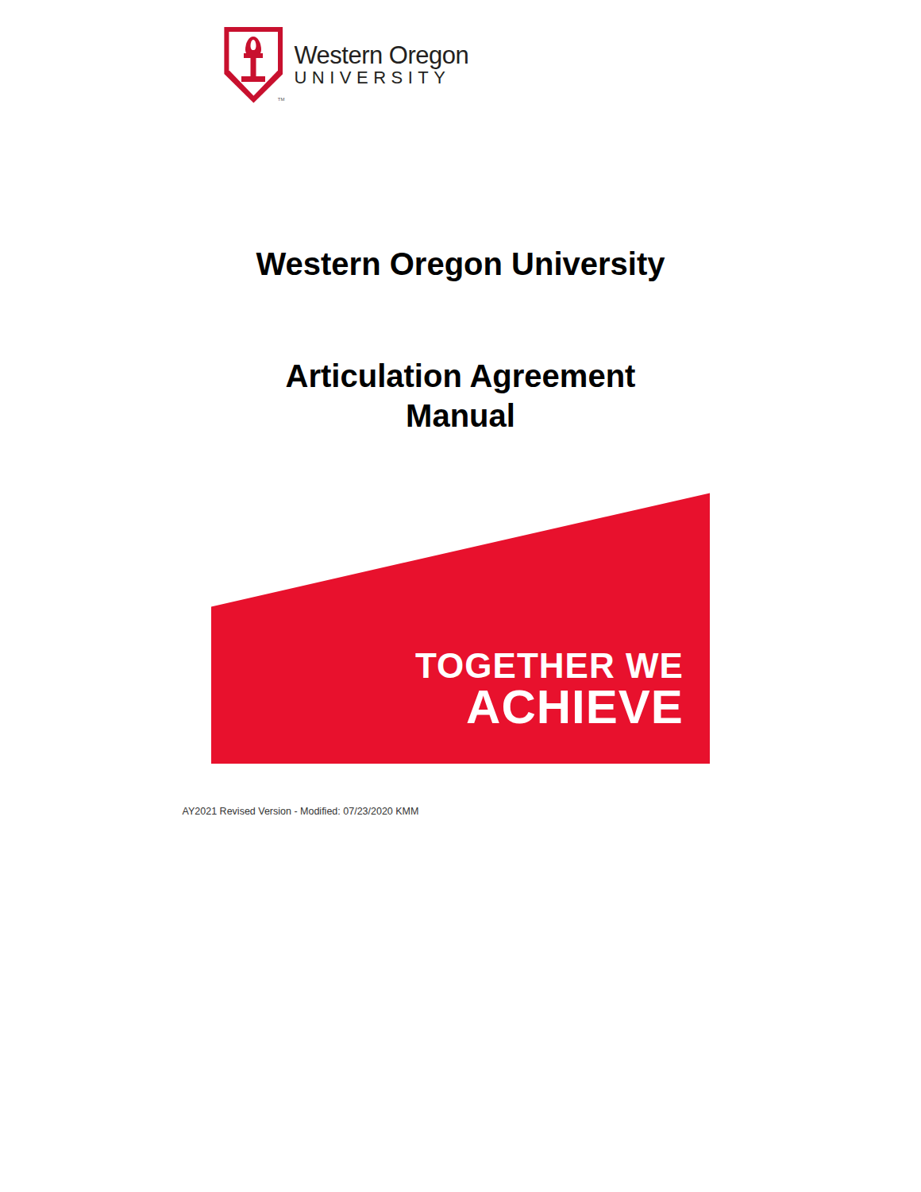TM
Western Oregon
UNIVERSITY
Western Oregon University
Articulation Agreement
Manual
TOGETHER WE
ACHIEVE
AY2021 Revised Version - Modified: 07/23/2020 KMM